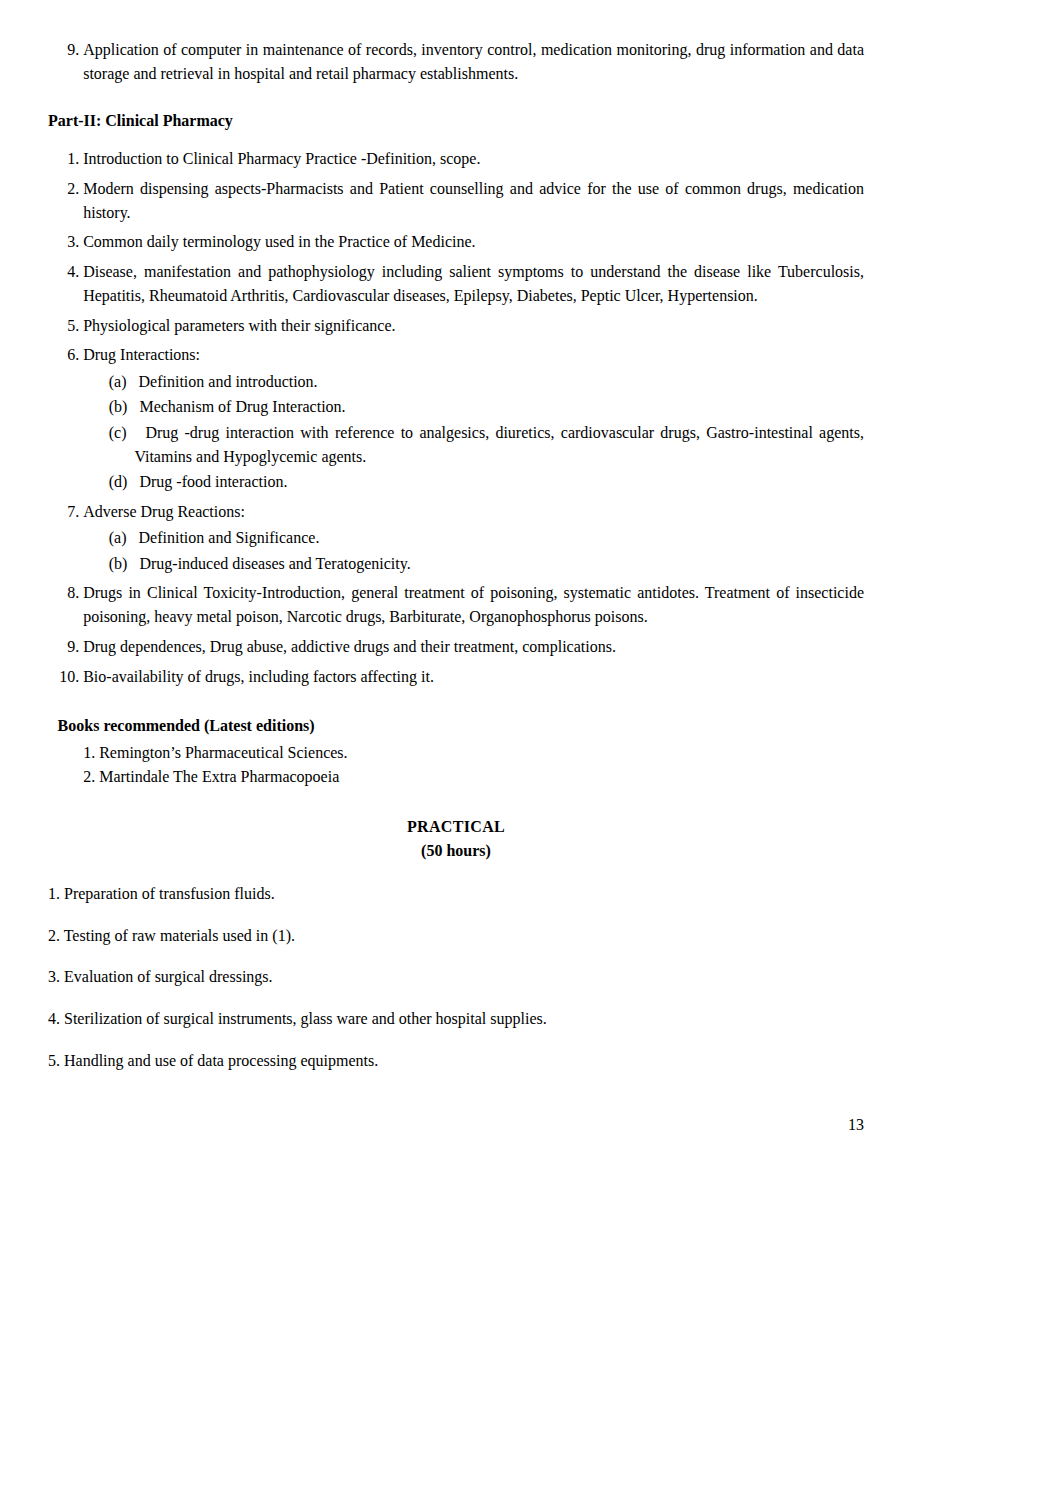Application of computer in maintenance of records, inventory control, medication monitoring, drug information and data storage and retrieval in hospital and retail pharmacy establishments.
Part-II: Clinical Pharmacy
Introduction to Clinical Pharmacy Practice -Definition, scope.
Modern dispensing aspects-Pharmacists and Patient counselling and advice for the use of common drugs, medication history.
Common daily terminology used in the Practice of Medicine.
Disease, manifestation and pathophysiology including salient symptoms to understand the disease like Tuberculosis, Hepatitis, Rheumatoid Arthritis, Cardiovascular diseases, Epilepsy, Diabetes, Peptic Ulcer, Hypertension.
Physiological parameters with their significance.
Drug Interactions:
(a) Definition and introduction.
(b) Mechanism of Drug Interaction.
(c) Drug -drug interaction with reference to analgesics, diuretics, cardiovascular drugs, Gastro-intestinal agents, Vitamins and Hypoglycemic agents.
(d) Drug -food interaction.
Adverse Drug Reactions:
(a) Definition and Significance.
(b) Drug-induced diseases and Teratogenicity.
Drugs in Clinical Toxicity-Introduction, general treatment of poisoning, systematic antidotes. Treatment of insecticide poisoning, heavy metal poison, Narcotic drugs, Barbiturate, Organophosphorus poisons.
Drug dependences, Drug abuse, addictive drugs and their treatment, complications.
Bio-availability of drugs, including factors affecting it.
Books recommended (Latest editions)
Remington’s Pharmaceutical Sciences.
Martindale The Extra Pharmacopoeia
PRACTICAL
(50 hours)
1. Preparation of transfusion fluids.
2. Testing of raw materials used in (1).
3. Evaluation of surgical dressings.
4. Sterilization of surgical instruments, glass ware and other hospital supplies.
5. Handling and use of data processing equipments.
13